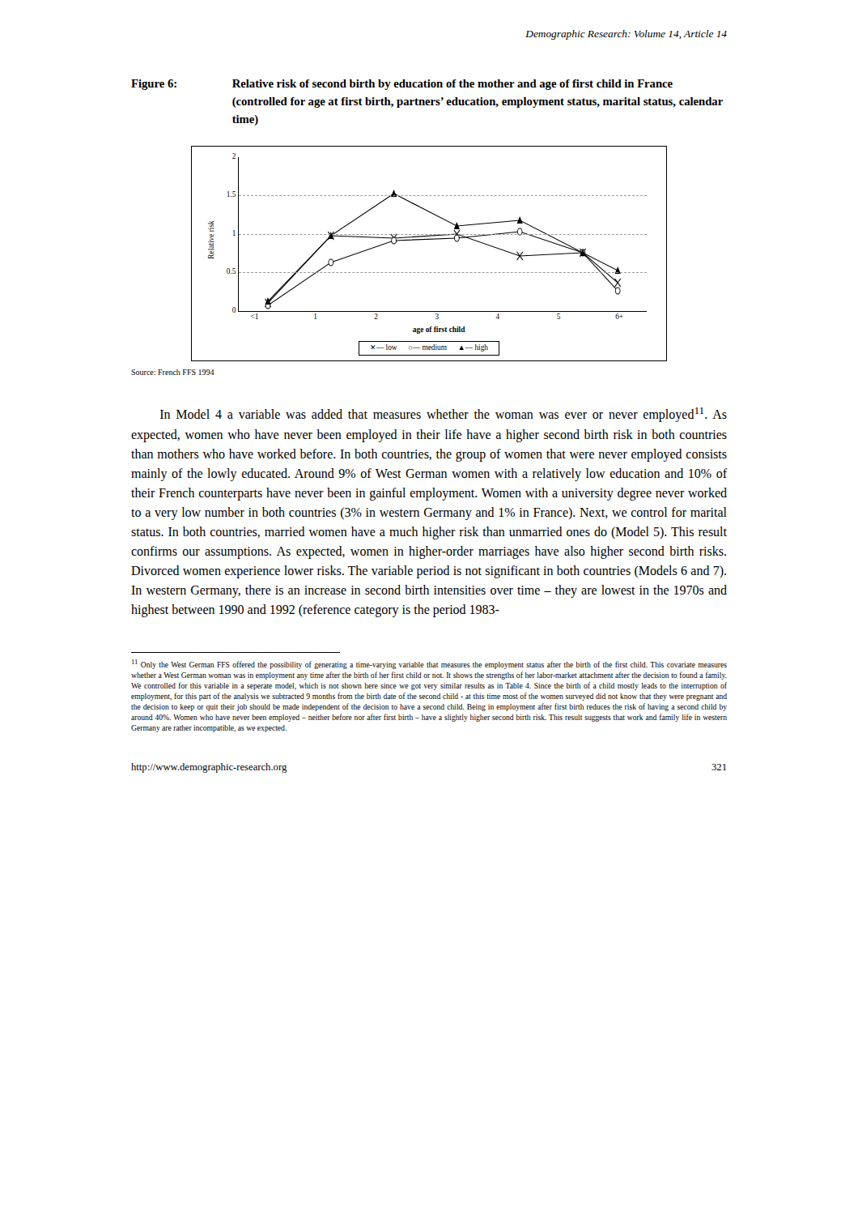Demographic Research: Volume 14, Article 14
Figure 6:
Relative risk of second birth by education of the mother and age of first child in France (controlled for age at first birth, partners’ education, employment status, marital status, calendar time)
Relative risk 2 1.5 1 0.5 0
<1123456+
age of first child
✕— low ○— medium ▲— high
Source: French FFS 1994
In Model 4 a variable was added that measures whether the woman was ever or never employed11. As expected, women who have never been employed in their life have a higher second birth risk in both countries than mothers who have worked before. In both countries, the group of women that were never employed consists mainly of the lowly educated. Around 9% of West German women with a relatively low education and 10% of their French counterparts have never been in gainful employment. Women with a university degree never worked to a very low number in both countries (3% in western Germany and 1% in France). Next, we control for marital status. In both countries, married women have a much higher risk than unmarried ones do (Model 5). This result confirms our assumptions. As expected, women in higher-order marriages have also higher second birth risks. Divorced women experience lower risks. The variable period is not significant in both countries (Models 6 and 7). In western Germany, there is an increase in second birth intensities over time – they are lowest in the 1970s and highest between 1990 and 1992 (reference category is the period 1983-
11 Only the West German FFS offered the possibility of generating a time-varying variable that measures the employment status after the birth of the first child. This covariate measures whether a West German woman was in employment any time after the birth of her first child or not. It shows the strengths of her labor-market attachment after the decision to found a family. We controlled for this variable in a seperate model, which is not shown here since we got very similar results as in Table 4. Since the birth of a child mostly leads to the interruption of employment, for this part of the analysis we subtracted 9 months from the birth date of the second child - at this time most of the women surveyed did not know that they were pregnant and the decision to keep or quit their job should be made independent of the decision to have a second child. Being in employment after first birth reduces the risk of having a second child by around 40%. Women who have never been employed – neither before nor after first birth – have a slightly higher second birth risk. This result suggests that work and family life in western Germany are rather incompatible, as we expected.
http://www.demographic-research.org 321